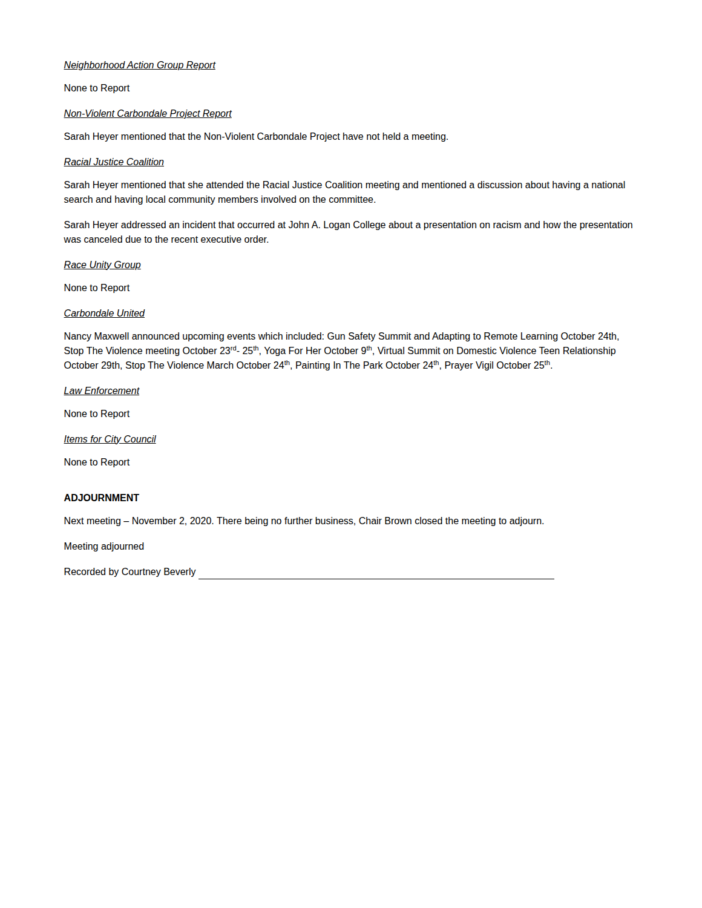Neighborhood Action Group Report
None to Report
Non-Violent Carbondale Project Report
Sarah Heyer mentioned that the Non-Violent Carbondale Project have not held a meeting.
Racial Justice Coalition
Sarah Heyer mentioned that she attended the Racial Justice Coalition meeting and mentioned a discussion about having a national search and having local community members involved on the committee.
Sarah Heyer addressed an incident that occurred at John A. Logan College about a presentation on racism and how the presentation was canceled due to the recent executive order.
Race Unity Group
None to Report
Carbondale United
Nancy Maxwell announced upcoming events which included: Gun Safety Summit and Adapting to Remote Learning October 24th, Stop The Violence meeting October 23rd- 25th, Yoga For Her October 9th, Virtual Summit on Domestic Violence Teen Relationship October 29th, Stop The Violence March October 24th, Painting In The Park October 24th, Prayer Vigil October 25th.
Law Enforcement
None to Report
Items for City Council
None to Report
ADJOURNMENT
Next meeting – November 2, 2020. There being no further business, Chair Brown closed the meeting to adjourn.
Meeting adjourned
Recorded by Courtney Beverly